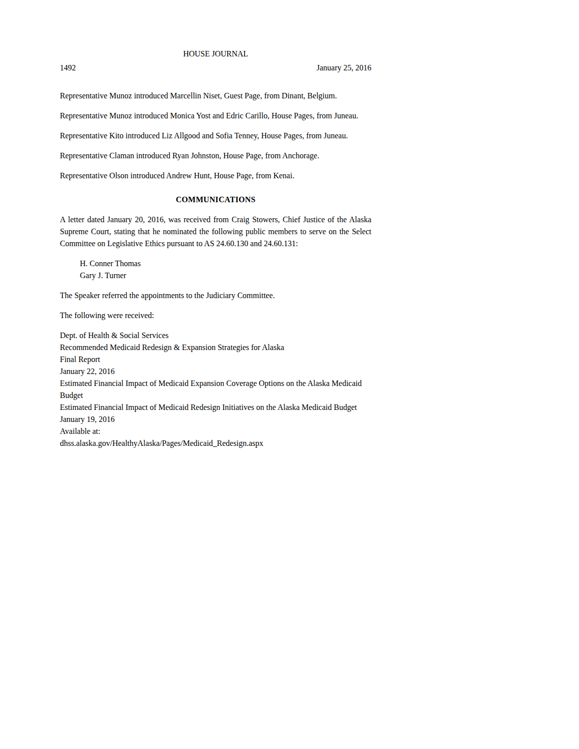HOUSE JOURNAL
1492 January 25, 2016
Representative Munoz introduced Marcellin Niset, Guest Page, from Dinant, Belgium.
Representative Munoz introduced Monica Yost and Edric Carillo, House Pages, from Juneau.
Representative Kito introduced Liz Allgood and Sofia Tenney, House Pages, from Juneau.
Representative Claman introduced Ryan Johnston, House Page, from Anchorage.
Representative Olson introduced Andrew Hunt, House Page, from Kenai.
COMMUNICATIONS
A letter dated January 20, 2016, was received from Craig Stowers, Chief Justice of the Alaska Supreme Court, stating that he nominated the following public members to serve on the Select Committee on Legislative Ethics pursuant to AS 24.60.130 and 24.60.131:
H. Conner Thomas
Gary J. Turner
The Speaker referred the appointments to the Judiciary Committee.
The following were received:
Dept. of Health & Social Services
Recommended Medicaid Redesign & Expansion Strategies for Alaska
Final Report
January 22, 2016
Estimated Financial Impact of Medicaid Expansion Coverage Options on the Alaska Medicaid Budget
Estimated Financial Impact of Medicaid Redesign Initiatives on the Alaska Medicaid Budget
January 19, 2016
Available at:
dhss.alaska.gov/HealthyAlaska/Pages/Medicaid_Redesign.aspx